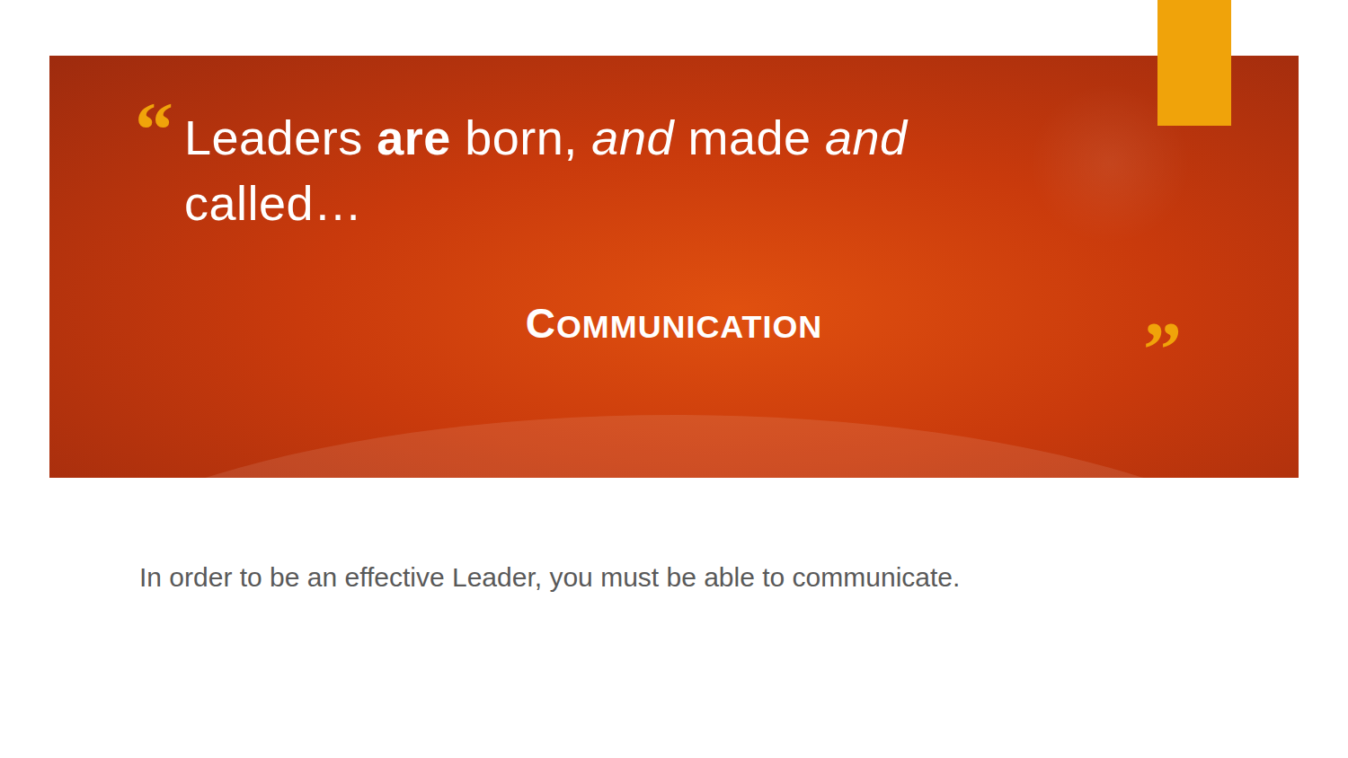“
Leaders are born, and made and called…
COMMUNICATION
”
In order to be an effective Leader, you must be able to communicate.